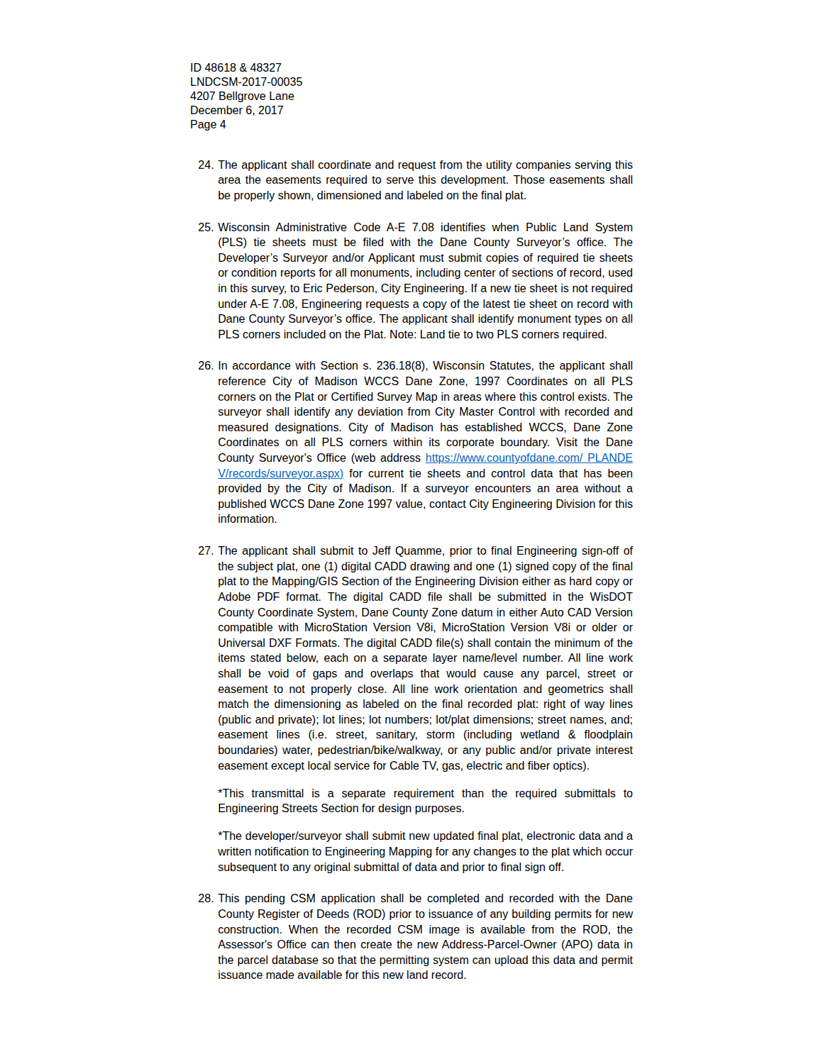ID 48618 & 48327
LNDCSM-2017-00035
4207 Bellgrove Lane
December 6, 2017
Page 4
24.
The applicant shall coordinate and request from the utility companies serving this area the easements required to serve this development. Those easements shall be properly shown, dimensioned and labeled on the final plat.
25.
Wisconsin Administrative Code A-E 7.08 identifies when Public Land System (PLS) tie sheets must be filed with the Dane County Surveyor’s office. The Developer’s Surveyor and/or Applicant must submit copies of required tie sheets or condition reports for all monuments, including center of sections of record, used in this survey, to Eric Pederson, City Engineering. If a new tie sheet is not required under A-E 7.08, Engineering requests a copy of the latest tie sheet on record with Dane County Surveyor’s office. The applicant shall identify monument types on all PLS corners included on the Plat. Note: Land tie to two PLS corners required.
26.
In accordance with Section s. 236.18(8), Wisconsin Statutes, the applicant shall reference City of Madison WCCS Dane Zone, 1997 Coordinates on all PLS corners on the Plat or Certified Survey Map in areas where this control exists. The surveyor shall identify any deviation from City Master Control with recorded and measured designations. City of Madison has established WCCS, Dane Zone Coordinates on all PLS corners within its corporate boundary. Visit the Dane County Surveyor's Office (web address https://www.countyofdane.com/ PLANDEV/records/surveyor.aspx) for current tie sheets and control data that has been provided by the City of Madison. If a surveyor encounters an area without a published WCCS Dane Zone 1997 value, contact City Engineering Division for this information.
27.
The applicant shall submit to Jeff Quamme, prior to final Engineering sign-off of the subject plat, one (1) digital CADD drawing and one (1) signed copy of the final plat to the Mapping/GIS Section of the Engineering Division either as hard copy or Adobe PDF format. The digital CADD file shall be submitted in the WisDOT County Coordinate System, Dane County Zone datum in either Auto CAD Version compatible with MicroStation Version V8i, MicroStation Version V8i or older or Universal DXF Formats. The digital CADD file(s) shall contain the minimum of the items stated below, each on a separate layer name/level number. All line work shall be void of gaps and overlaps that would cause any parcel, street or easement to not properly close. All line work orientation and geometrics shall match the dimensioning as labeled on the final recorded plat: right of way lines (public and private); lot lines; lot numbers; lot/plat dimensions; street names, and; easement lines (i.e. street, sanitary, storm (including wetland & floodplain boundaries) water, pedestrian/bike/walkway, or any public and/or private interest easement except local service for Cable TV, gas, electric and fiber optics).
*This transmittal is a separate requirement than the required submittals to Engineering Streets Section for design purposes.
*The developer/surveyor shall submit new updated final plat, electronic data and a written notification to Engineering Mapping for any changes to the plat which occur subsequent to any original submittal of data and prior to final sign off.
28.
This pending CSM application shall be completed and recorded with the Dane County Register of Deeds (ROD) prior to issuance of any building permits for new construction. When the recorded CSM image is available from the ROD, the Assessor's Office can then create the new Address-Parcel-Owner (APO) data in the parcel database so that the permitting system can upload this data and permit issuance made available for this new land record.